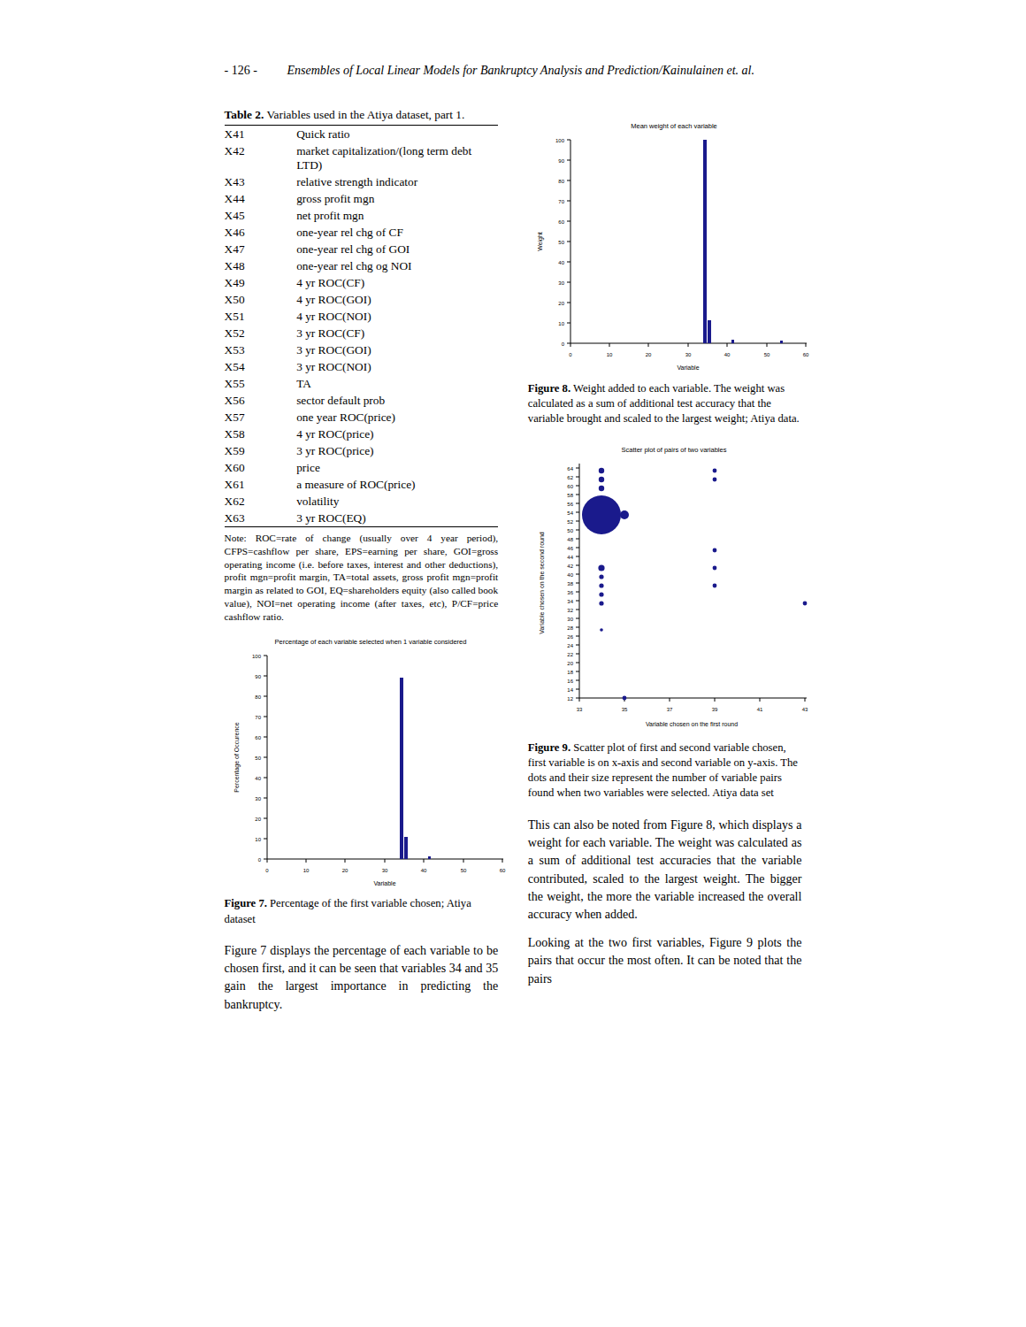- 126 -Ensembles of Local Linear Models for Bankruptcy Analysis and Prediction/Kainulainen et. al.
Table 2. Variables used in the Atiya dataset, part 1.
| X41 | Quick ratio |
| X42 | market capitalization/(long term debt LTD) |
| X43 | relative strength indicator |
| X44 | gross profit mgn |
| X45 | net profit mgn |
| X46 | one-year rel chg of CF |
| X47 | one-year rel chg of GOI |
| X48 | one-year rel chg og NOI |
| X49 | 4 yr ROC(CF) |
| X50 | 4 yr ROC(GOI) |
| X51 | 4 yr ROC(NOI) |
| X52 | 3 yr ROC(CF) |
| X53 | 3 yr ROC(GOI) |
| X54 | 3 yr ROC(NOI) |
| X55 | TA |
| X56 | sector default prob |
| X57 | one year ROC(price) |
| X58 | 4 yr ROC(price) |
| X59 | 3 yr ROC(price) |
| X60 | price |
| X61 | a measure of ROC(price) |
| X62 | volatility |
| X63 | 3 yr ROC(EQ) |
Note: ROC=rate of change (usually over 4 year period), CFPS=cashflow per share, EPS=earning per share, GOI=gross operating income (i.e. before taxes, interest and other deductions), profit mgn=profit margin, TA=total assets, gross profit mgn=profit margin as related to GOI, EQ=shareholders equity (also called book value), NOI=net operating income (after taxes, etc), P/CF=price cashflow ratio.
Percentage of each variable selected when 1 variable considered 0 10 20 30 40 50 60 70 80 90 100 0 10 20 30 40 50 60 Variable Percentage of Occurence
Figure 7. Percentage of the first variable chosen; Atiya dataset
Figure 7 displays the percentage of each variable to be chosen first, and it can be seen that variables 34 and 35 gain the largest importance in predicting the bankruptcy.
Mean weight of each variable 0 10 20 30 40 50 60 70 80 90 100 0 10 20 30 40 50 60 Variable Weight
Figure 8. Weight added to each variable. The weight was calculated as a sum of additional test accuracy that the variable brought and scaled to the largest weight; Atiya data.
Scatter plot of pairs of two variables 12 14 16 18 20 22 24 26 28 30 32 34 36 38 40 42 44 46 48 50 52 54 56 58 60 62 64 33 35 37 39 41 43 Variable chosen on the first round Variable chosen on the second round
Figure 9. Scatter plot of first and second variable chosen, first variable is on x-axis and second variable on y-axis. The dots and their size represent the number of variable pairs found when two variables were selected. Atiya data set
This can also be noted from Figure 8, which displays a weight for each variable. The weight was calculated as a sum of additional test accuracies that the variable contributed, scaled to the largest weight. The bigger the weight, the more the variable increased the overall accuracy when added.
Looking at the two first variables, Figure 9 plots the pairs that occur the most often. It can be noted that the pairs